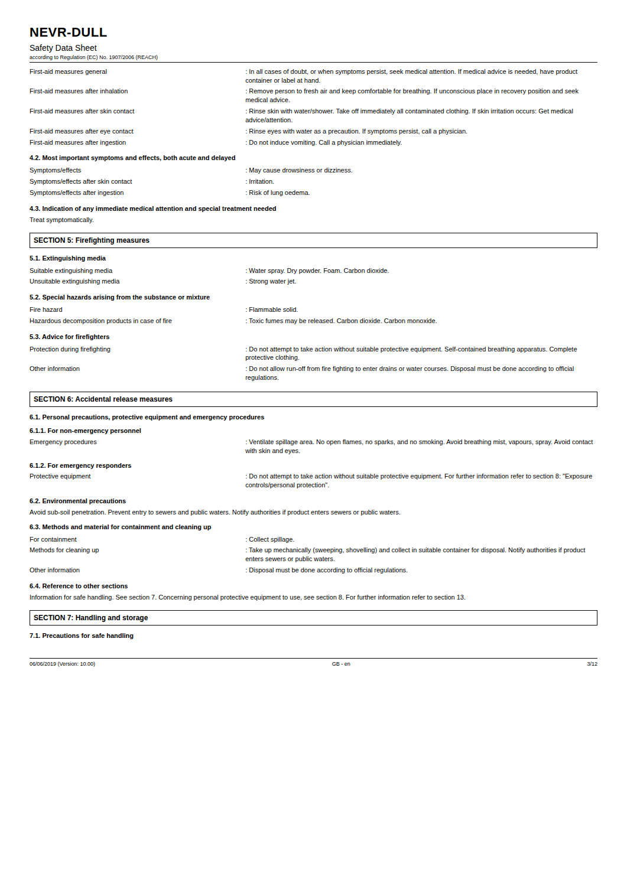NEVR-DULL
Safety Data Sheet
according to Regulation (EC) No. 1907/2006 (REACH)
| First-aid measures general | : In all cases of doubt, or when symptoms persist, seek medical attention. If medical advice is needed, have product container or label at hand. |
| First-aid measures after inhalation | : Remove person to fresh air and keep comfortable for breathing. If unconscious place in recovery position and seek medical advice. |
| First-aid measures after skin contact | : Rinse skin with water/shower. Take off immediately all contaminated clothing. If skin irritation occurs: Get medical advice/attention. |
| First-aid measures after eye contact | : Rinse eyes with water as a precaution. If symptoms persist, call a physician. |
| First-aid measures after ingestion | : Do not induce vomiting. Call a physician immediately. |
4.2. Most important symptoms and effects, both acute and delayed
| Symptoms/effects | : May cause drowsiness or dizziness. |
| Symptoms/effects after skin contact | : Irritation. |
| Symptoms/effects after ingestion | : Risk of lung oedema. |
4.3. Indication of any immediate medical attention and special treatment needed
Treat symptomatically.
SECTION 5: Firefighting measures
5.1. Extinguishing media
| Suitable extinguishing media | : Water spray. Dry powder. Foam. Carbon dioxide. |
| Unsuitable extinguishing media | : Strong water jet. |
5.2. Special hazards arising from the substance or mixture
| Fire hazard | : Flammable solid. |
| Hazardous decomposition products in case of fire | : Toxic fumes may be released. Carbon dioxide. Carbon monoxide. |
5.3. Advice for firefighters
| Protection during firefighting | : Do not attempt to take action without suitable protective equipment. Self-contained breathing apparatus. Complete protective clothing. |
| Other information | : Do not allow run-off from fire fighting to enter drains or water courses. Disposal must be done according to official regulations. |
SECTION 6: Accidental release measures
6.1. Personal precautions, protective equipment and emergency procedures
6.1.1. For non-emergency personnel
| Emergency procedures | : Ventilate spillage area. No open flames, no sparks, and no smoking. Avoid breathing mist, vapours, spray. Avoid contact with skin and eyes. |
6.1.2. For emergency responders
| Protective equipment | : Do not attempt to take action without suitable protective equipment. For further information refer to section 8: "Exposure controls/personal protection". |
6.2. Environmental precautions
Avoid sub-soil penetration. Prevent entry to sewers and public waters. Notify authorities if product enters sewers or public waters.
6.3. Methods and material for containment and cleaning up
| For containment | : Collect spillage. |
| Methods for cleaning up | : Take up mechanically (sweeping, shovelling) and collect in suitable container for disposal. Notify authorities if product enters sewers or public waters. |
| Other information | : Disposal must be done according to official regulations. |
6.4. Reference to other sections
Information for safe handling. See section 7. Concerning personal protective equipment to use, see section 8. For further information refer to section 13.
SECTION 7: Handling and storage
7.1. Precautions for safe handling
06/06/2019 (Version: 10.00) GB - en 3/12